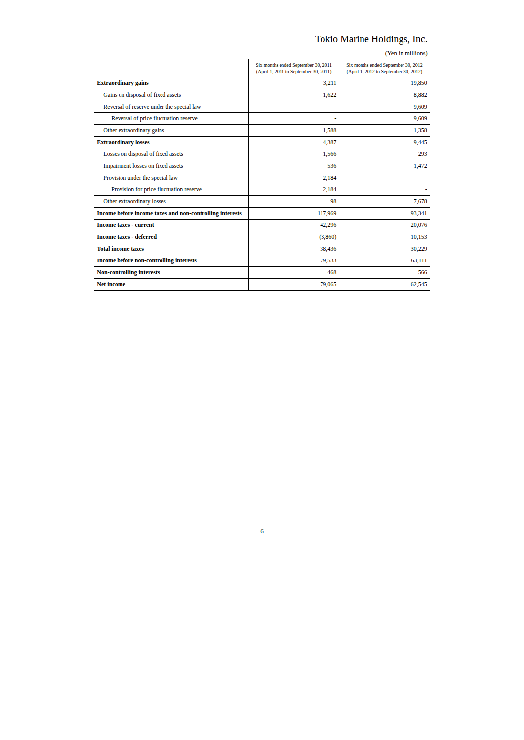Tokio Marine Holdings, Inc.
(Yen in millions)
| | Six months ended September 30, 2011 (April 1, 2011 to September 30, 2011) | Six months ended September 30, 2012 (April 1, 2012 to September 30, 2012) |
| --- | --- | --- |
| Extraordinary gains | 3,211 | 19,850 |
| Gains on disposal of fixed assets | 1,622 | 8,882 |
| Reversal of reserve under the special law | - | 9,609 |
| Reversal of price fluctuation reserve | - | 9,609 |
| Other extraordinary gains | 1,588 | 1,358 |
| Extraordinary losses | 4,387 | 9,445 |
| Losses on disposal of fixed assets | 1,566 | 293 |
| Impairment losses on fixed assets | 536 | 1,472 |
| Provision under the special law | 2,184 | - |
| Provision for price fluctuation reserve | 2,184 | - |
| Other extraordinary losses | 98 | 7,678 |
| Income before income taxes and non-controlling interests | 117,969 | 93,341 |
| Income taxes - current | 42,296 | 20,076 |
| Income taxes - deferred | (3,860) | 10,153 |
| Total income taxes | 38,436 | 30,229 |
| Income before non-controlling interests | 79,533 | 63,111 |
| Non-controlling interests | 468 | 566 |
| Net income | 79,065 | 62,545 |
6